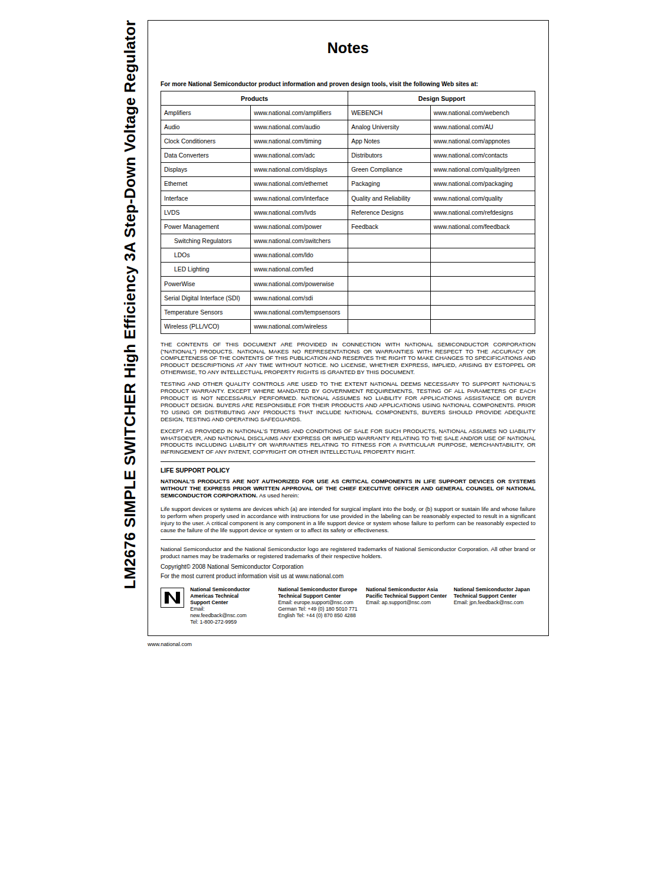LM2676 SIMPLE SWITCHER High Efficiency 3A Step-Down Voltage Regulator
Notes
For more National Semiconductor product information and proven design tools, visit the following Web sites at:
| Products | Design Support |
| --- | --- |
| Amplifiers | www.national.com/amplifiers | WEBENCH | www.national.com/webench |
| Audio | www.national.com/audio | Analog University | www.national.com/AU |
| Clock Conditioners | www.national.com/timing | App Notes | www.national.com/appnotes |
| Data Converters | www.national.com/adc | Distributors | www.national.com/contacts |
| Displays | www.national.com/displays | Green Compliance | www.national.com/quality/green |
| Ethernet | www.national.com/ethernet | Packaging | www.national.com/packaging |
| Interface | www.national.com/interface | Quality and Reliability | www.national.com/quality |
| LVDS | www.national.com/lvds | Reference Designs | www.national.com/refdesigns |
| Power Management | www.national.com/power | Feedback | www.national.com/feedback |
| Switching Regulators | www.national.com/switchers | | |
| LDOs | www.national.com/ldo | | |
| LED Lighting | www.national.com/led | | |
| PowerWise | www.national.com/powerwise | | |
| Serial Digital Interface (SDI) | www.national.com/sdi | | |
| Temperature Sensors | www.national.com/tempsensors | | |
| Wireless (PLL/VCO) | www.national.com/wireless | | |
THE CONTENTS OF THIS DOCUMENT ARE PROVIDED IN CONNECTION WITH NATIONAL SEMICONDUCTOR CORPORATION (“NATIONAL”) PRODUCTS. NATIONAL MAKES NO REPRESENTATIONS OR WARRANTIES WITH RESPECT TO THE ACCURACY OR COMPLETENESS OF THE CONTENTS OF THIS PUBLICATION AND RESERVES THE RIGHT TO MAKE CHANGES TO SPECIFICATIONS AND PRODUCT DESCRIPTIONS AT ANY TIME WITHOUT NOTICE. NO LICENSE, WHETHER EXPRESS, IMPLIED, ARISING BY ESTOPPEL OR OTHERWISE, TO ANY INTELLECTUAL PROPERTY RIGHTS IS GRANTED BY THIS DOCUMENT.
TESTING AND OTHER QUALITY CONTROLS ARE USED TO THE EXTENT NATIONAL DEEMS NECESSARY TO SUPPORT NATIONAL’S PRODUCT WARRANTY. EXCEPT WHERE MANDATED BY GOVERNMENT REQUIREMENTS, TESTING OF ALL PARAMETERS OF EACH PRODUCT IS NOT NECESSARILY PERFORMED. NATIONAL ASSUMES NO LIABILITY FOR APPLICATIONS ASSISTANCE OR BUYER PRODUCT DESIGN. BUYERS ARE RESPONSIBLE FOR THEIR PRODUCTS AND APPLICATIONS USING NATIONAL COMPONENTS. PRIOR TO USING OR DISTRIBUTING ANY PRODUCTS THAT INCLUDE NATIONAL COMPONENTS, BUYERS SHOULD PROVIDE ADEQUATE DESIGN, TESTING AND OPERATING SAFEGUARDS.
EXCEPT AS PROVIDED IN NATIONAL’S TERMS AND CONDITIONS OF SALE FOR SUCH PRODUCTS, NATIONAL ASSUMES NO LIABILITY WHATSOEVER, AND NATIONAL DISCLAIMS ANY EXPRESS OR IMPLIED WARRANTY RELATING TO THE SALE AND/OR USE OF NATIONAL PRODUCTS INCLUDING LIABILITY OR WARRANTIES RELATING TO FITNESS FOR A PARTICULAR PURPOSE, MERCHANTABILITY, OR INFRINGEMENT OF ANY PATENT, COPYRIGHT OR OTHER INTELLECTUAL PROPERTY RIGHT.
LIFE SUPPORT POLICY
NATIONAL’S PRODUCTS ARE NOT AUTHORIZED FOR USE AS CRITICAL COMPONENTS IN LIFE SUPPORT DEVICES OR SYSTEMS WITHOUT THE EXPRESS PRIOR WRITTEN APPROVAL OF THE CHIEF EXECUTIVE OFFICER AND GENERAL COUNSEL OF NATIONAL SEMICONDUCTOR CORPORATION. As used herein:
Life support devices or systems are devices which (a) are intended for surgical implant into the body, or (b) support or sustain life and whose failure to perform when properly used in accordance with instructions for use provided in the labeling can be reasonably expected to result in a significant injury to the user. A critical component is any component in a life support device or system whose failure to perform can be reasonably expected to cause the failure of the life support device or system or to affect its safety or effectiveness.
National Semiconductor and the National Semiconductor logo are registered trademarks of National Semiconductor Corporation. All other brand or product names may be trademarks or registered trademarks of their respective holders.
Copyright© 2008 National Semiconductor Corporation
For the most current product information visit us at www.national.com
National Semiconductor
Americas Technical
Support Center
Email:
new.feedback@nsc.com
Tel: 1-800-272-9959
National Semiconductor Europe
Technical Support Center
Email: europe.support@nsc.com
German Tel: +49 (0) 180 5010 771
English Tel: +44 (0) 870 850 4288
National Semiconductor Asia
Pacific Technical Support Center
Email: ap.support@nsc.com
National Semiconductor Japan
Technical Support Center
Email: jpn.feedback@nsc.com
www.national.com